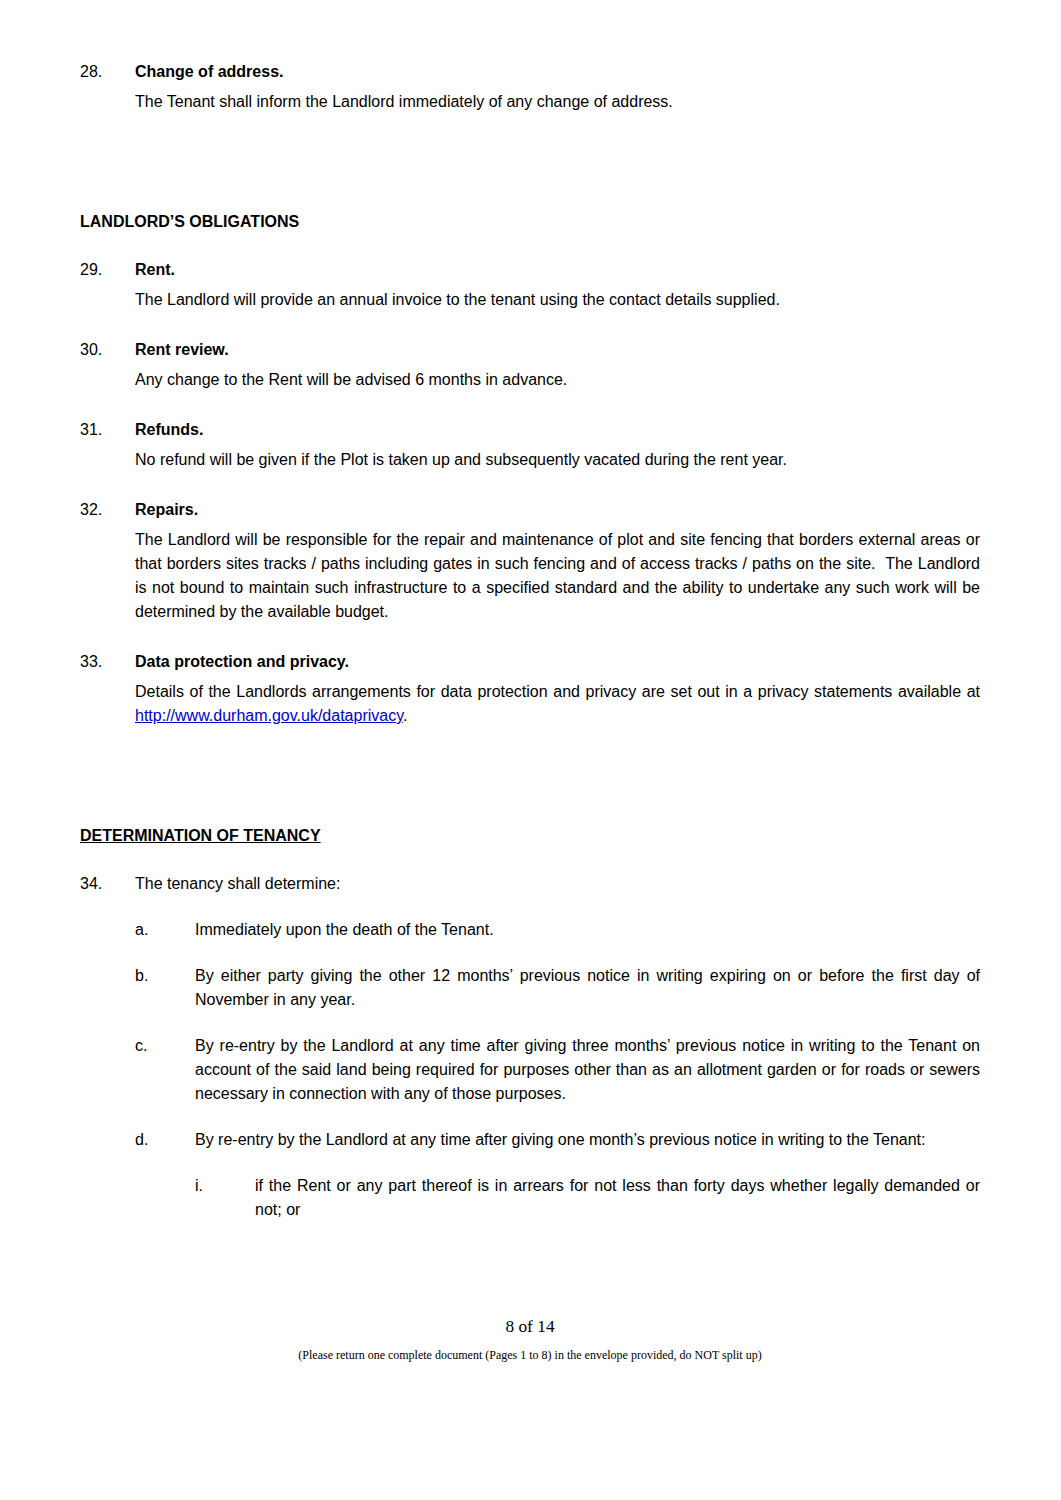28.
Change of address.
The Tenant shall inform the Landlord immediately of any change of address.
LANDLORD’S OBLIGATIONS
29.
Rent.
The Landlord will provide an annual invoice to the tenant using the contact details supplied.
30.
Rent review.
Any change to the Rent will be advised 6 months in advance.
31.
Refunds.
No refund will be given if the Plot is taken up and subsequently vacated during the rent year.
32.
Repairs.
The Landlord will be responsible for the repair and maintenance of plot and site fencing that borders external areas or that borders sites tracks / paths including gates in such fencing and of access tracks / paths on the site. The Landlord is not bound to maintain such infrastructure to a specified standard and the ability to undertake any such work will be determined by the available budget.
33.
Data protection and privacy.
Details of the Landlords arrangements for data protection and privacy are set out in a privacy statements available at http://www.durham.gov.uk/dataprivacy.
DETERMINATION OF TENANCY
34.
The tenancy shall determine:
a. Immediately upon the death of the Tenant.
b. By either party giving the other 12 months’ previous notice in writing expiring on or before the first day of November in any year.
c. By re-entry by the Landlord at any time after giving three months’ previous notice in writing to the Tenant on account of the said land being required for purposes other than as an allotment garden or for roads or sewers necessary in connection with any of those purposes.
d. By re-entry by the Landlord at any time after giving one month’s previous notice in writing to the Tenant:
i. if the Rent or any part thereof is in arrears for not less than forty days whether legally demanded or not; or
8 of 14
(Please return one complete document (Pages 1 to 8) in the envelope provided, do NOT split up)